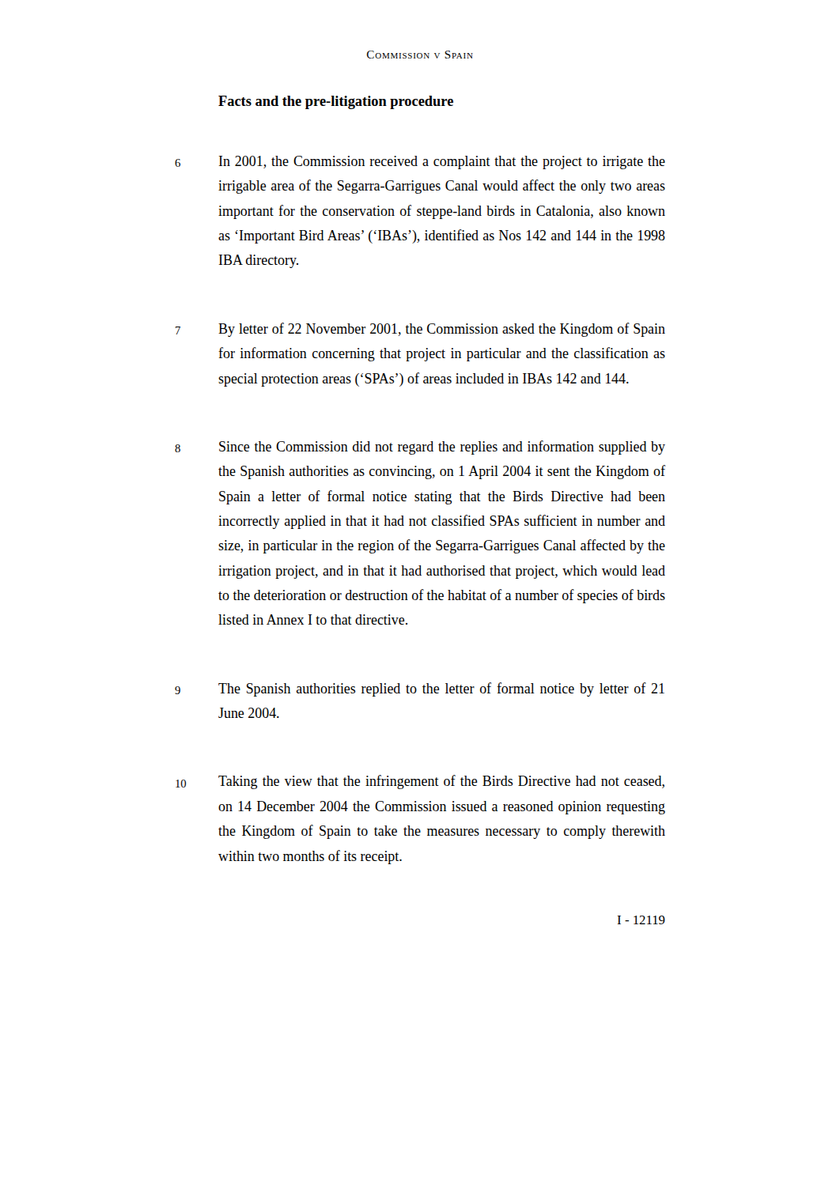Commission v Spain
Facts and the pre-litigation procedure
6
In 2001, the Commission received a complaint that the project to irrigate the irrigable area of the Segarra-Garrigues Canal would affect the only two areas important for the conservation of steppe-land birds in Catalonia, also known as ‘Important Bird Areas’ (‘IBAs’), identified as Nos 142 and 144 in the 1998 IBA directory.
7
By letter of 22 November 2001, the Commission asked the Kingdom of Spain for information concerning that project in particular and the classification as special protection areas (‘SPAs’) of areas included in IBAs 142 and 144.
8
Since the Commission did not regard the replies and information supplied by the Spanish authorities as convincing, on 1 April 2004 it sent the Kingdom of Spain a letter of formal notice stating that the Birds Directive had been incorrectly applied in that it had not classified SPAs sufficient in number and size, in particular in the region of the Segarra-Garrigues Canal affected by the irrigation project, and in that it had authorised that project, which would lead to the deterioration or destruction of the habitat of a number of species of birds listed in Annex I to that directive.
9
The Spanish authorities replied to the letter of formal notice by letter of 21 June 2004.
10
Taking the view that the infringement of the Birds Directive had not ceased, on 14 December 2004 the Commission issued a reasoned opinion requesting the Kingdom of Spain to take the measures necessary to comply therewith within two months of its receipt.
I - 12119